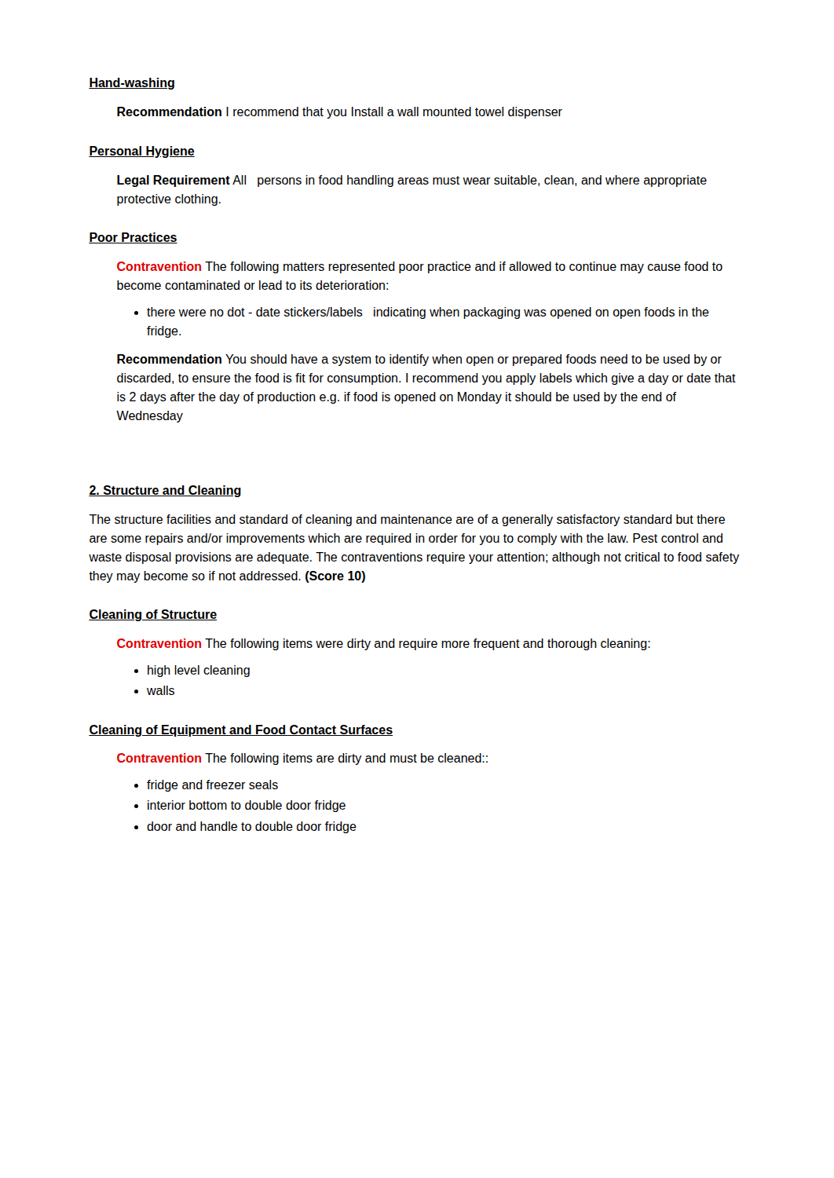Hand-washing
Recommendation I recommend that you Install a wall mounted towel dispenser
Personal Hygiene
Legal Requirement All persons in food handling areas must wear suitable, clean, and where appropriate protective clothing.
Poor Practices
Contravention The following matters represented poor practice and if allowed to continue may cause food to become contaminated or lead to its deterioration:
there were no dot - date stickers/labels indicating when packaging was opened on open foods in the fridge.
Recommendation You should have a system to identify when open or prepared foods need to be used by or discarded, to ensure the food is fit for consumption. I recommend you apply labels which give a day or date that is 2 days after the day of production e.g. if food is opened on Monday it should be used by the end of Wednesday
2. Structure and Cleaning
The structure facilities and standard of cleaning and maintenance are of a generally satisfactory standard but there are some repairs and/or improvements which are required in order for you to comply with the law. Pest control and waste disposal provisions are adequate. The contraventions require your attention; although not critical to food safety they may become so if not addressed. (Score 10)
Cleaning of Structure
Contravention The following items were dirty and require more frequent and thorough cleaning:
high level cleaning
walls
Cleaning of Equipment and Food Contact Surfaces
Contravention The following items are dirty and must be cleaned::
fridge and freezer seals
interior bottom to double door fridge
door and handle to double door fridge